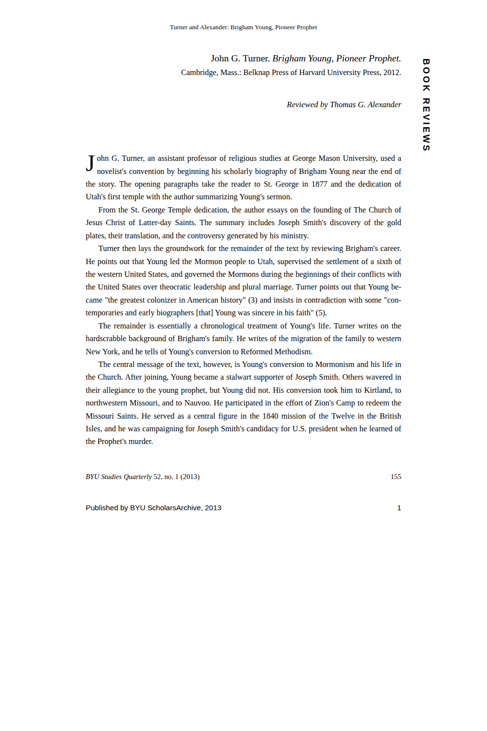Turner and Alexander: Brigham Young, Pioneer Prophet
Book Reviews
John G. Turner. Brigham Young, Pioneer Prophet.
Cambridge, Mass.: Belknap Press of Harvard University Press, 2012.
Reviewed by Thomas G. Alexander
John G. Turner, an assistant professor of religious studies at George Mason University, used a novelist's convention by beginning his scholarly biography of Brigham Young near the end of the story. The opening paragraphs take the reader to St. George in 1877 and the dedication of Utah's first temple with the author summarizing Young's sermon.
From the St. George Temple dedication, the author essays on the founding of The Church of Jesus Christ of Latter-day Saints. The summary includes Joseph Smith's discovery of the gold plates, their translation, and the controversy generated by his ministry.
Turner then lays the groundwork for the remainder of the text by reviewing Brigham's career. He points out that Young led the Mormon people to Utah, supervised the settlement of a sixth of the western United States, and governed the Mormons during the beginnings of their conflicts with the United States over theocratic leadership and plural marriage. Turner points out that Young became "the greatest colonizer in American history" (3) and insists in contradiction with some "contemporaries and early biographers [that] Young was sincere in his faith" (5).
The remainder is essentially a chronological treatment of Young's life. Turner writes on the hardscrabble background of Brigham's family. He writes of the migration of the family to western New York, and he tells of Young's conversion to Reformed Methodism.
The central message of the text, however, is Young's conversion to Mormonism and his life in the Church. After joining, Young became a stalwart supporter of Joseph Smith. Others wavered in their allegiance to the young prophet, but Young did not. His conversion took him to Kirtland, to northwestern Missouri, and to Nauvoo. He participated in the effort of Zion's Camp to redeem the Missouri Saints. He served as a central figure in the 1840 mission of the Twelve in the British Isles, and he was campaigning for Joseph Smith's candidacy for U.S. president when he learned of the Prophet's murder.
BYU Studies Quarterly 52, no. 1 (2013)
155
Published by BYU ScholarsArchive, 2013
1